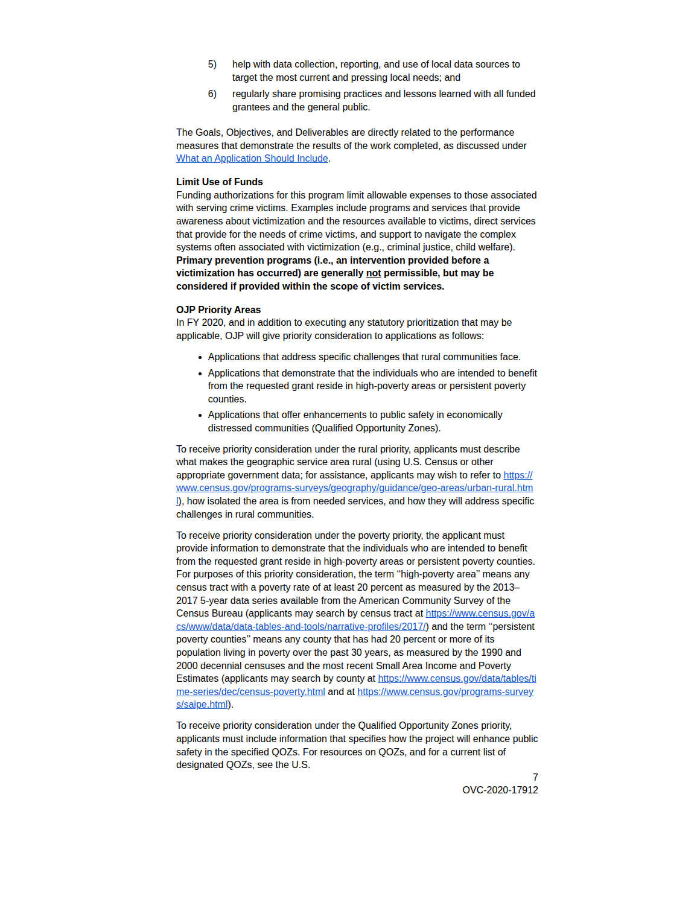5) help with data collection, reporting, and use of local data sources to target the most current and pressing local needs; and
6) regularly share promising practices and lessons learned with all funded grantees and the general public.
The Goals, Objectives, and Deliverables are directly related to the performance measures that demonstrate the results of the work completed, as discussed under What an Application Should Include.
Limit Use of Funds
Funding authorizations for this program limit allowable expenses to those associated with serving crime victims. Examples include programs and services that provide awareness about victimization and the resources available to victims, direct services that provide for the needs of crime victims, and support to navigate the complex systems often associated with victimization (e.g., criminal justice, child welfare). Primary prevention programs (i.e., an intervention provided before a victimization has occurred) are generally not permissible, but may be considered if provided within the scope of victim services.
OJP Priority Areas
In FY 2020, and in addition to executing any statutory prioritization that may be applicable, OJP will give priority consideration to applications as follows:
Applications that address specific challenges that rural communities face.
Applications that demonstrate that the individuals who are intended to benefit from the requested grant reside in high-poverty areas or persistent poverty counties.
Applications that offer enhancements to public safety in economically distressed communities (Qualified Opportunity Zones).
To receive priority consideration under the rural priority, applicants must describe what makes the geographic service area rural (using U.S. Census or other appropriate government data; for assistance, applicants may wish to refer to https://www.census.gov/programs-surveys/geography/guidance/geo-areas/urban-rural.html), how isolated the area is from needed services, and how they will address specific challenges in rural communities.
To receive priority consideration under the poverty priority, the applicant must provide information to demonstrate that the individuals who are intended to benefit from the requested grant reside in high-poverty areas or persistent poverty counties. For purposes of this priority consideration, the term ‘‘high-poverty area’’ means any census tract with a poverty rate of at least 20 percent as measured by the 2013–2017 5-year data series available from the American Community Survey of the Census Bureau (applicants may search by census tract at https://www.census.gov/acs/www/data/data-tables-and-tools/narrative-profiles/2017/) and the term ‘‘persistent poverty counties’’ means any county that has had 20 percent or more of its population living in poverty over the past 30 years, as measured by the 1990 and 2000 decennial censuses and the most recent Small Area Income and Poverty Estimates (applicants may search by county at https://www.census.gov/data/tables/time-series/dec/census-poverty.html and at https://www.census.gov/programs-surveys/saipe.html).
To receive priority consideration under the Qualified Opportunity Zones priority, applicants must include information that specifies how the project will enhance public safety in the specified QOZs. For resources on QOZs, and for a current list of designated QOZs, see the U.S.
7 OVC-2020-17912